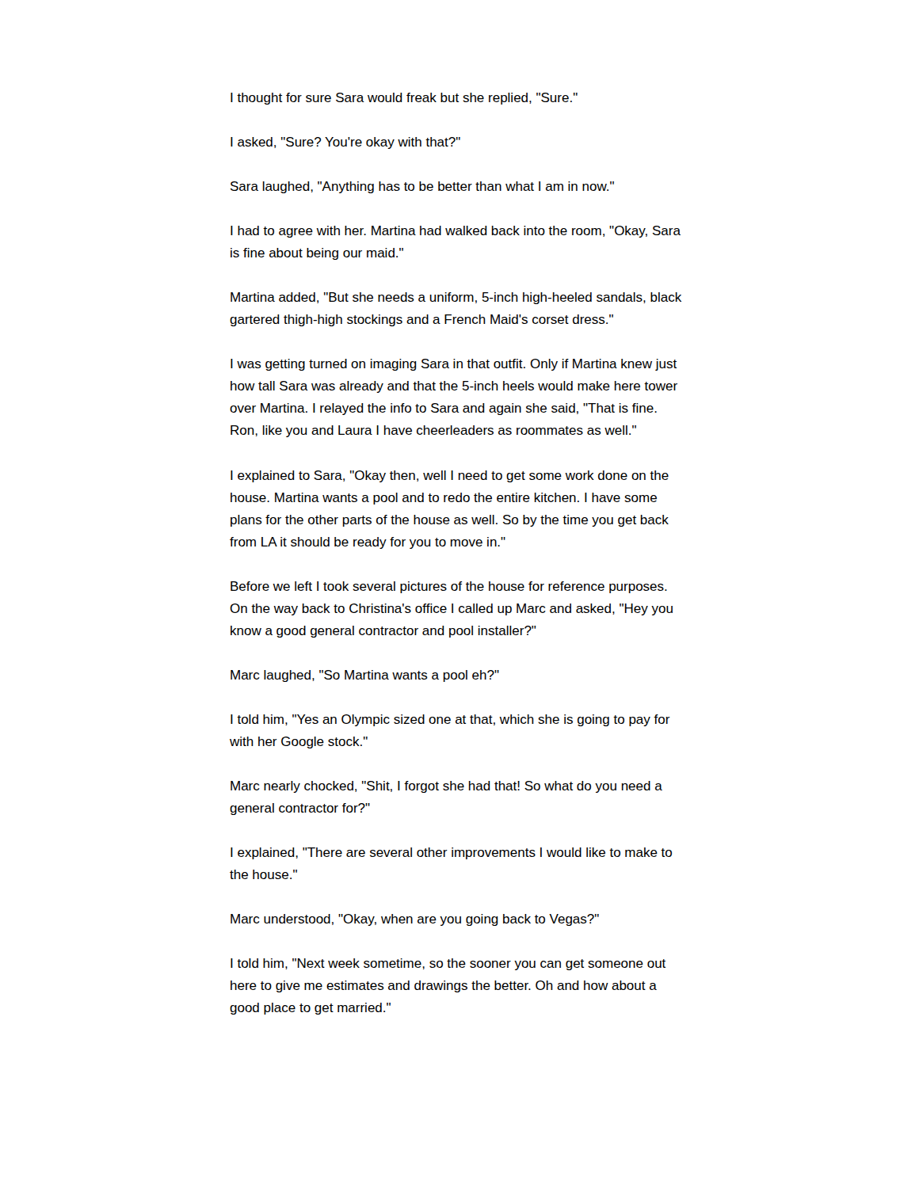I thought for sure Sara would freak but she replied, "Sure."
I asked, "Sure? You're okay with that?"
Sara laughed, "Anything has to be better than what I am in now."
I had to agree with her. Martina had walked back into the room, "Okay, Sara is fine about being our maid."
Martina added, "But she needs a uniform, 5-inch high-heeled sandals, black gartered thigh-high stockings and a French Maid's corset dress."
I was getting turned on imaging Sara in that outfit. Only if Martina knew just how tall Sara was already and that the 5-inch heels would make here tower over Martina. I relayed the info to Sara and again she said, "That is fine. Ron, like you and Laura I have cheerleaders as roommates as well."
I explained to Sara, "Okay then, well I need to get some work done on the house. Martina wants a pool and to redo the entire kitchen. I have some plans for the other parts of the house as well. So by the time you get back from LA it should be ready for you to move in."
Before we left I took several pictures of the house for reference purposes. On the way back to Christina's office I called up Marc and asked, "Hey you know a good general contractor and pool installer?"
Marc laughed, "So Martina wants a pool eh?"
I told him, "Yes an Olympic sized one at that, which she is going to pay for with her Google stock."
Marc nearly chocked, "Shit, I forgot she had that! So what do you need a general contractor for?"
I explained, "There are several other improvements I would like to make to the house."
Marc understood, "Okay, when are you going back to Vegas?"
I told him, "Next week sometime, so the sooner you can get someone out here to give me estimates and drawings the better. Oh and how about a good place to get married."